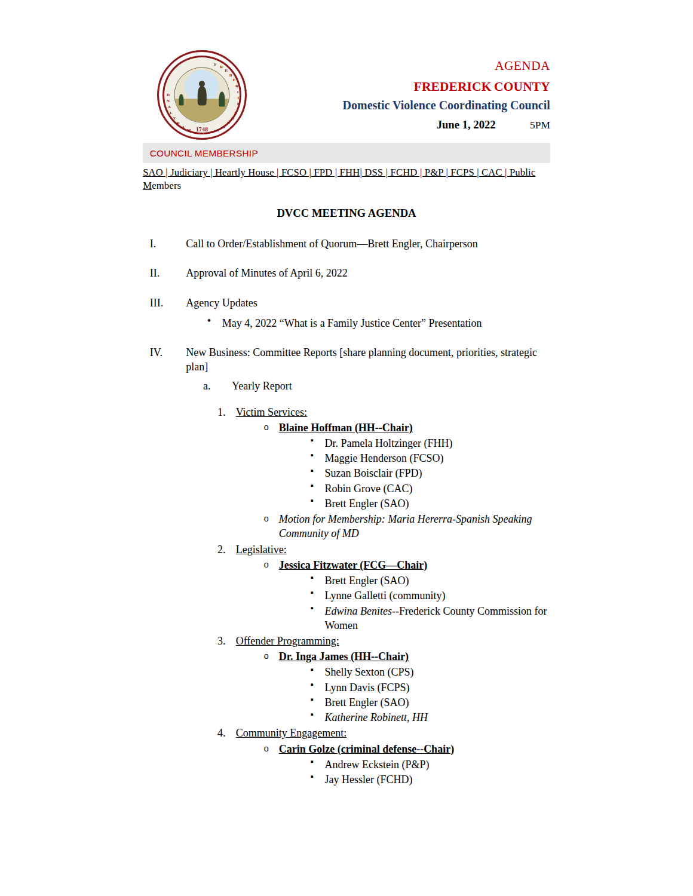F R E D E R I C K C O U N T Y M A R Y L A N D
1748
AGENDA
FREDERICK COUNTY
Domestic Violence Coordinating Council
June 1, 2022 5PM
COUNCIL MEMBERSHIP
SAO | Judiciary | Heartly House | FCSO | FPD | FHH| DSS | FCHD | P&P | FCPS | CAC | Public Members
DVCC MEETING AGENDA
I. Call to Order/Establishment of Quorum—Brett Engler, Chairperson
II. Approval of Minutes of April 6, 2022
III. Agency Updates
May 4, 2022 “What is a Family Justice Center” Presentation
IV. New Business: Committee Reports [share planning document, priorities, strategic plan]
a. Yearly Report
1. Victim Services:
Blaine Hoffman (HH--Chair)
Dr. Pamela Holtzinger (FHH)
Maggie Henderson (FCSO)
Suzan Boisclair (FPD)
Robin Grove (CAC)
Brett Engler (SAO)
Motion for Membership: Maria Hererra-Spanish Speaking Community of MD
2. Legislative:
Jessica Fitzwater (FCG—Chair)
Brett Engler (SAO)
Lynne Galletti (community)
Edwina Benites--Frederick County Commission for Women
3. Offender Programming:
Dr. Inga James (HH--Chair)
Shelly Sexton (CPS)
Lynn Davis (FCPS)
Brett Engler (SAO)
Katherine Robinett, HH
4. Community Engagement:
Carin Golze (criminal defense--Chair)
Andrew Eckstein (P&P)
Jay Hessler (FCHD)